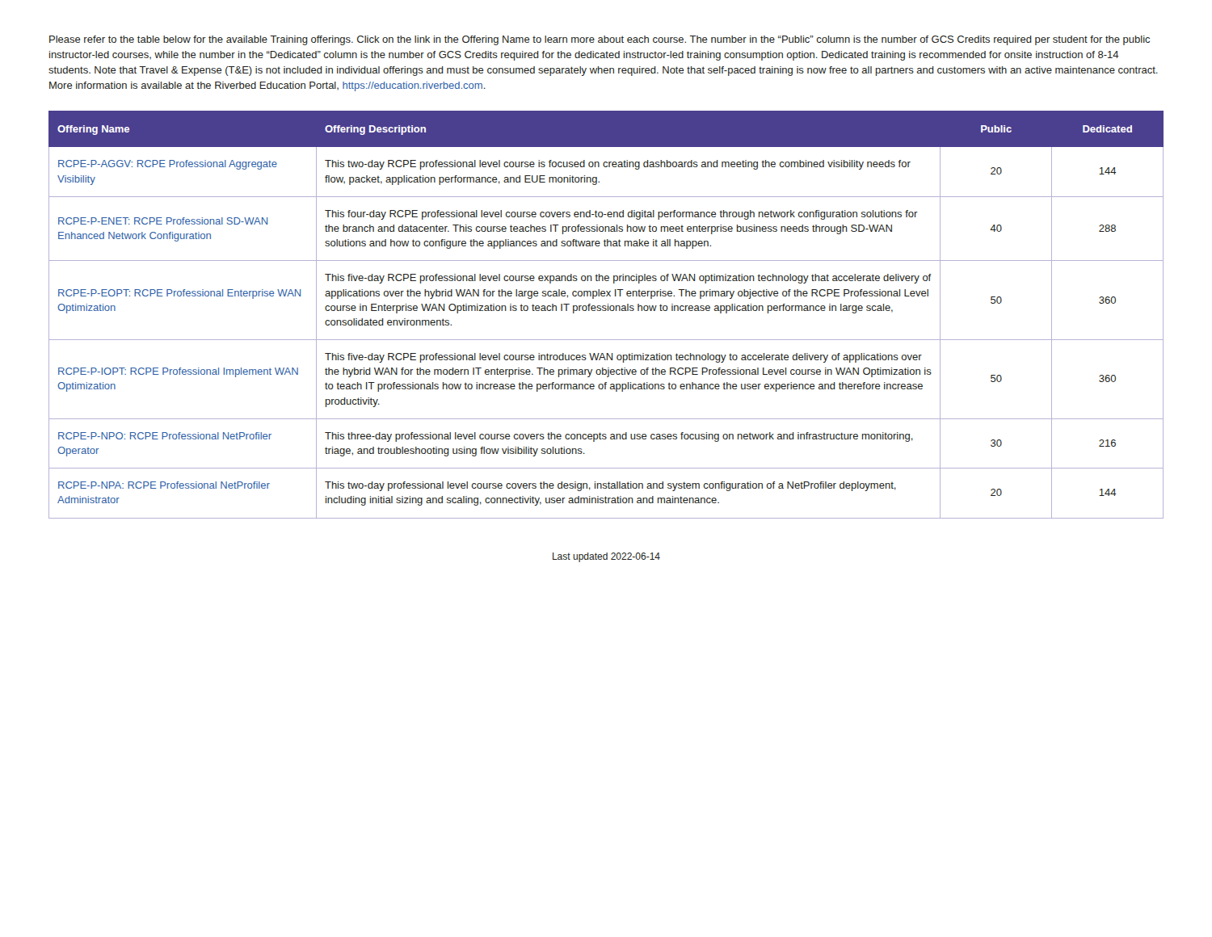Please refer to the table below for the available Training offerings. Click on the link in the Offering Name to learn more about each course. The number in the “Public” column is the number of GCS Credits required per student for the public instructor-led courses, while the number in the “Dedicated” column is the number of GCS Credits required for the dedicated instructor-led training consumption option. Dedicated training is recommended for onsite instruction of 8-14 students. Note that Travel & Expense (T&E) is not included in individual offerings and must be consumed separately when required. Note that self-paced training is now free to all partners and customers with an active maintenance contract. More information is available at the Riverbed Education Portal, https://education.riverbed.com.
| Offering Name | Offering Description | Public | Dedicated |
| --- | --- | --- | --- |
| RCPE-P-AGGV: RCPE Professional Aggregate Visibility | This two-day RCPE professional level course is focused on creating dashboards and meeting the combined visibility needs for flow, packet, application performance, and EUE monitoring. | 20 | 144 |
| RCPE-P-ENET: RCPE Professional SD-WAN Enhanced Network Configuration | This four-day RCPE professional level course covers end-to-end digital performance through network configuration solutions for the branch and datacenter. This course teaches IT professionals how to meet enterprise business needs through SD-WAN solutions and how to configure the appliances and software that make it all happen. | 40 | 288 |
| RCPE-P-EOPT: RCPE Professional Enterprise WAN Optimization | This five-day RCPE professional level course expands on the principles of WAN optimization technology that accelerate delivery of applications over the hybrid WAN for the large scale, complex IT enterprise. The primary objective of the RCPE Professional Level course in Enterprise WAN Optimization is to teach IT professionals how to increase application performance in large scale, consolidated environments. | 50 | 360 |
| RCPE-P-IOPT: RCPE Professional Implement WAN Optimization | This five-day RCPE professional level course introduces WAN optimization technology to accelerate delivery of applications over the hybrid WAN for the modern IT enterprise. The primary objective of the RCPE Professional Level course in WAN Optimization is to teach IT professionals how to increase the performance of applications to enhance the user experience and therefore increase productivity. | 50 | 360 |
| RCPE-P-NPO: RCPE Professional NetProfiler Operator | This three-day professional level course covers the concepts and use cases focusing on network and infrastructure monitoring, triage, and troubleshooting using flow visibility solutions. | 30 | 216 |
| RCPE-P-NPA: RCPE Professional NetProfiler Administrator | This two-day professional level course covers the design, installation and system configuration of a NetProfiler deployment, including initial sizing and scaling, connectivity, user administration and maintenance. | 20 | 144 |
Last updated 2022-06-14